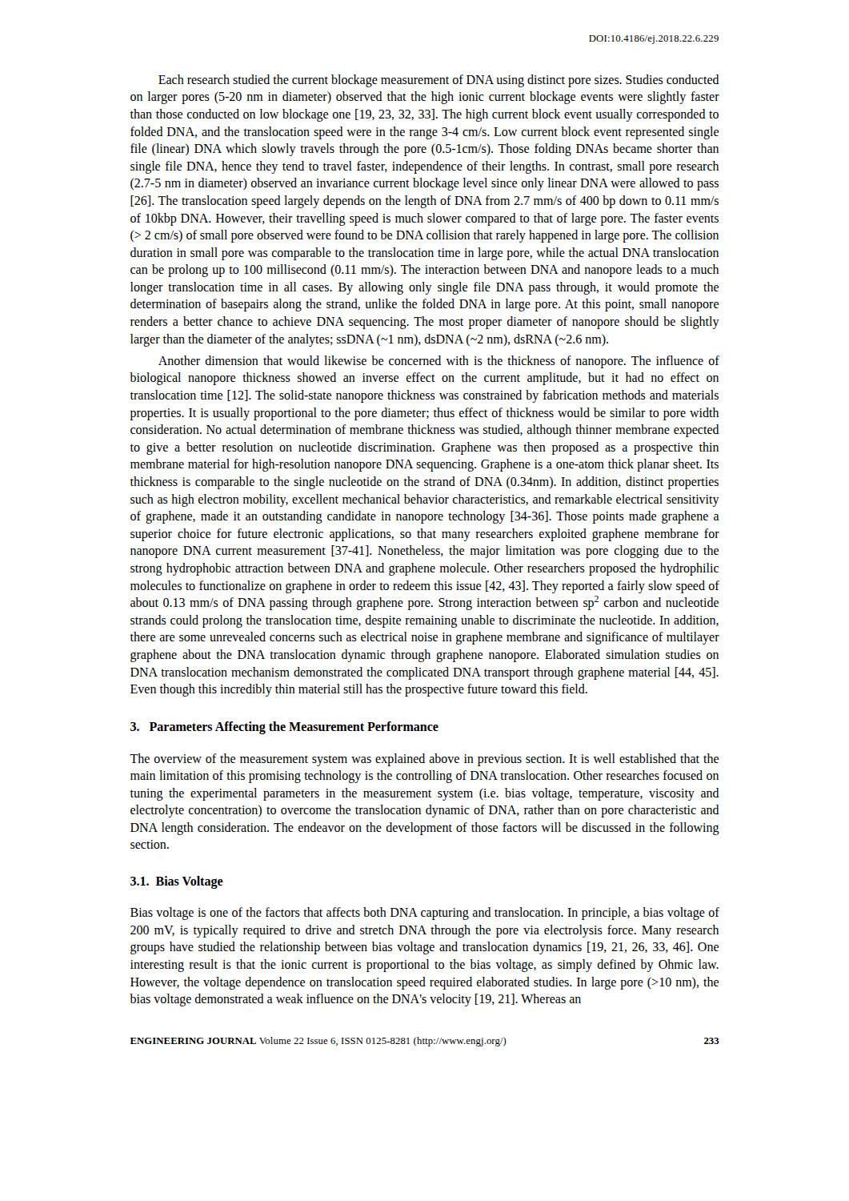DOI:10.4186/ej.2018.22.6.229
Each research studied the current blockage measurement of DNA using distinct pore sizes. Studies conducted on larger pores (5-20 nm in diameter) observed that the high ionic current blockage events were slightly faster than those conducted on low blockage one [19, 23, 32, 33]. The high current block event usually corresponded to folded DNA, and the translocation speed were in the range 3-4 cm/s. Low current block event represented single file (linear) DNA which slowly travels through the pore (0.5-1cm/s). Those folding DNAs became shorter than single file DNA, hence they tend to travel faster, independence of their lengths. In contrast, small pore research (2.7-5 nm in diameter) observed an invariance current blockage level since only linear DNA were allowed to pass [26]. The translocation speed largely depends on the length of DNA from 2.7 mm/s of 400 bp down to 0.11 mm/s of 10kbp DNA. However, their travelling speed is much slower compared to that of large pore. The faster events (> 2 cm/s) of small pore observed were found to be DNA collision that rarely happened in large pore. The collision duration in small pore was comparable to the translocation time in large pore, while the actual DNA translocation can be prolong up to 100 millisecond (0.11 mm/s). The interaction between DNA and nanopore leads to a much longer translocation time in all cases. By allowing only single file DNA pass through, it would promote the determination of basepairs along the strand, unlike the folded DNA in large pore. At this point, small nanopore renders a better chance to achieve DNA sequencing. The most proper diameter of nanopore should be slightly larger than the diameter of the analytes; ssDNA (~1 nm), dsDNA (~2 nm), dsRNA (~2.6 nm).
Another dimension that would likewise be concerned with is the thickness of nanopore. The influence of biological nanopore thickness showed an inverse effect on the current amplitude, but it had no effect on translocation time [12]. The solid-state nanopore thickness was constrained by fabrication methods and materials properties. It is usually proportional to the pore diameter; thus effect of thickness would be similar to pore width consideration. No actual determination of membrane thickness was studied, although thinner membrane expected to give a better resolution on nucleotide discrimination. Graphene was then proposed as a prospective thin membrane material for high-resolution nanopore DNA sequencing. Graphene is a one-atom thick planar sheet. Its thickness is comparable to the single nucleotide on the strand of DNA (0.34nm). In addition, distinct properties such as high electron mobility, excellent mechanical behavior characteristics, and remarkable electrical sensitivity of graphene, made it an outstanding candidate in nanopore technology [34-36]. Those points made graphene a superior choice for future electronic applications, so that many researchers exploited graphene membrane for nanopore DNA current measurement [37-41]. Nonetheless, the major limitation was pore clogging due to the strong hydrophobic attraction between DNA and graphene molecule. Other researchers proposed the hydrophilic molecules to functionalize on graphene in order to redeem this issue [42, 43]. They reported a fairly slow speed of about 0.13 mm/s of DNA passing through graphene pore. Strong interaction between sp2 carbon and nucleotide strands could prolong the translocation time, despite remaining unable to discriminate the nucleotide. In addition, there are some unrevealed concerns such as electrical noise in graphene membrane and significance of multilayer graphene about the DNA translocation dynamic through graphene nanopore. Elaborated simulation studies on DNA translocation mechanism demonstrated the complicated DNA transport through graphene material [44, 45]. Even though this incredibly thin material still has the prospective future toward this field.
3. Parameters Affecting the Measurement Performance
The overview of the measurement system was explained above in previous section. It is well established that the main limitation of this promising technology is the controlling of DNA translocation. Other researches focused on tuning the experimental parameters in the measurement system (i.e. bias voltage, temperature, viscosity and electrolyte concentration) to overcome the translocation dynamic of DNA, rather than on pore characteristic and DNA length consideration. The endeavor on the development of those factors will be discussed in the following section.
3.1. Bias Voltage
Bias voltage is one of the factors that affects both DNA capturing and translocation. In principle, a bias voltage of 200 mV, is typically required to drive and stretch DNA through the pore via electrolysis force. Many research groups have studied the relationship between bias voltage and translocation dynamics [19, 21, 26, 33, 46]. One interesting result is that the ionic current is proportional to the bias voltage, as simply defined by Ohmic law. However, the voltage dependence on translocation speed required elaborated studies. In large pore (>10 nm), the bias voltage demonstrated a weak influence on the DNA's velocity [19, 21]. Whereas an
ENGINEERING JOURNAL Volume 22 Issue 6, ISSN 0125-8281 (http://www.engj.org/) 233